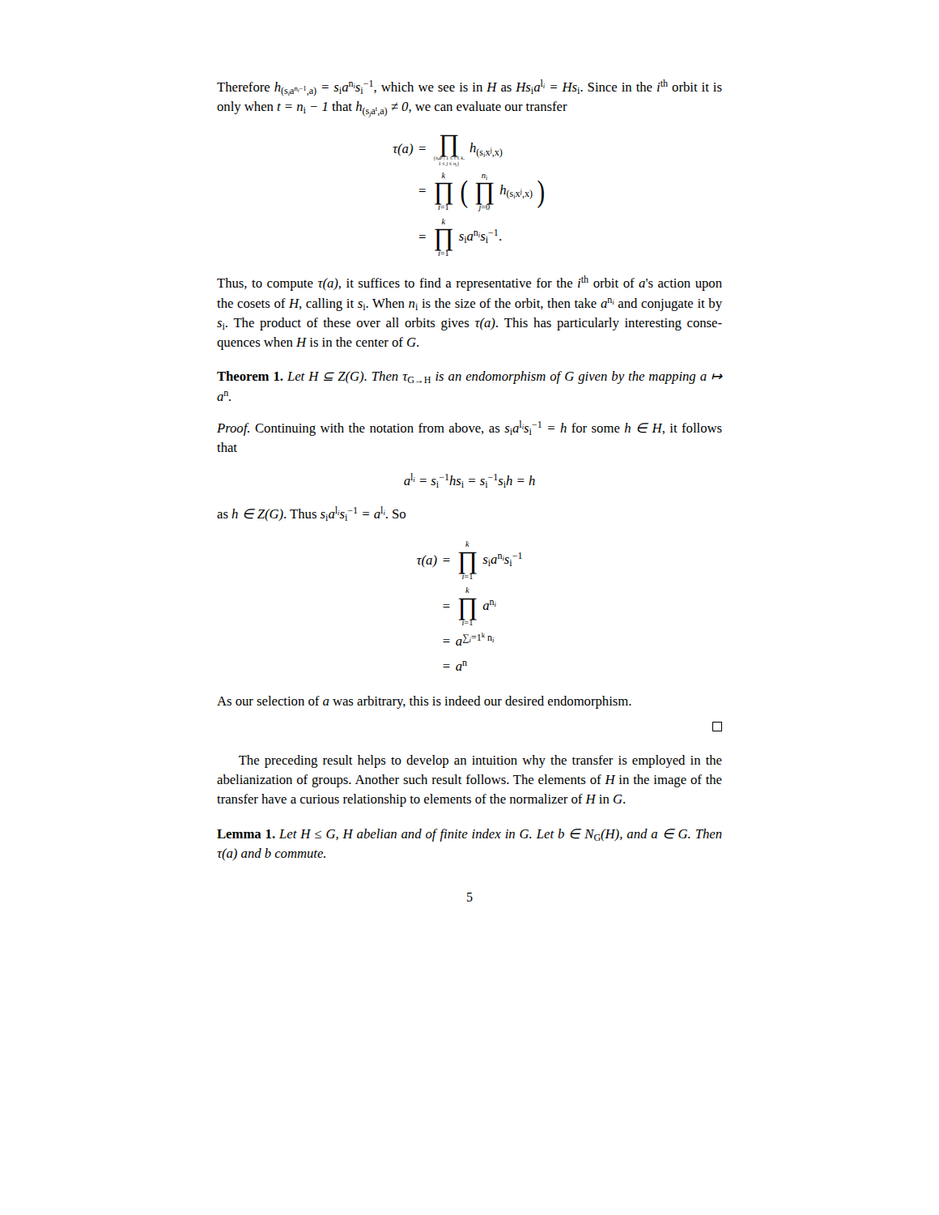Therefore h(siani−1,a) = sianisi−1, which we see is in H as Hsiali = Hsi. Since in the ith orbit it is only when t = ni − 1 that h(sjat,a) ≠ 0, we can evaluate our transfer
| τ(a) | = | ∏ { s i a j / 1 ≤ i ≤ k , 1 ≤ j ≤ n j } h (s i x j ,x) |
| | = | k ∏ i =1 ( n i ∏ j =0 h (s i x j ,x) ) |
| | = | k ∏ i =1 s i a n i s i −1 . |
Thus, to compute τ(a), it suffices to find a representative for the ith orbit of a's action upon the cosets of H, calling it si. When ni is the size of the orbit, then take ani and conjugate it by si. The product of these over all orbits gives τ(a). This has particularly interesting consequences when H is in the center of G.
Theorem 1. Let H ⊆ Z(G). Then τG→H is an endomorphism of G given by the mapping a ↦ an.
Proof. Continuing with the notation from above, as sialisi−1 = h for some h ∈ H, it follows that
ali = si−1hsi = si−1sih = h
as h ∈ Z(G). Thus sialisi−1 = ali. So
| τ(a) | = | k ∏ i =1 s i a n i s i −1 |
| | = | k ∏ i =1 a n i |
| | = | a ∑ i =1 k n i |
| | = | a n |
As our selection of a was arbitrary, this is indeed our desired endomorphism.
The preceding result helps to develop an intuition why the transfer is employed in the abelianization of groups. Another such result follows. The elements of H in the image of the transfer have a curious relationship to elements of the normalizer of H in G.
Lemma 1. Let H ≤ G, H abelian and of finite index in G. Let b ∈ NG(H), and a ∈ G. Then τ(a) and b commute.
5